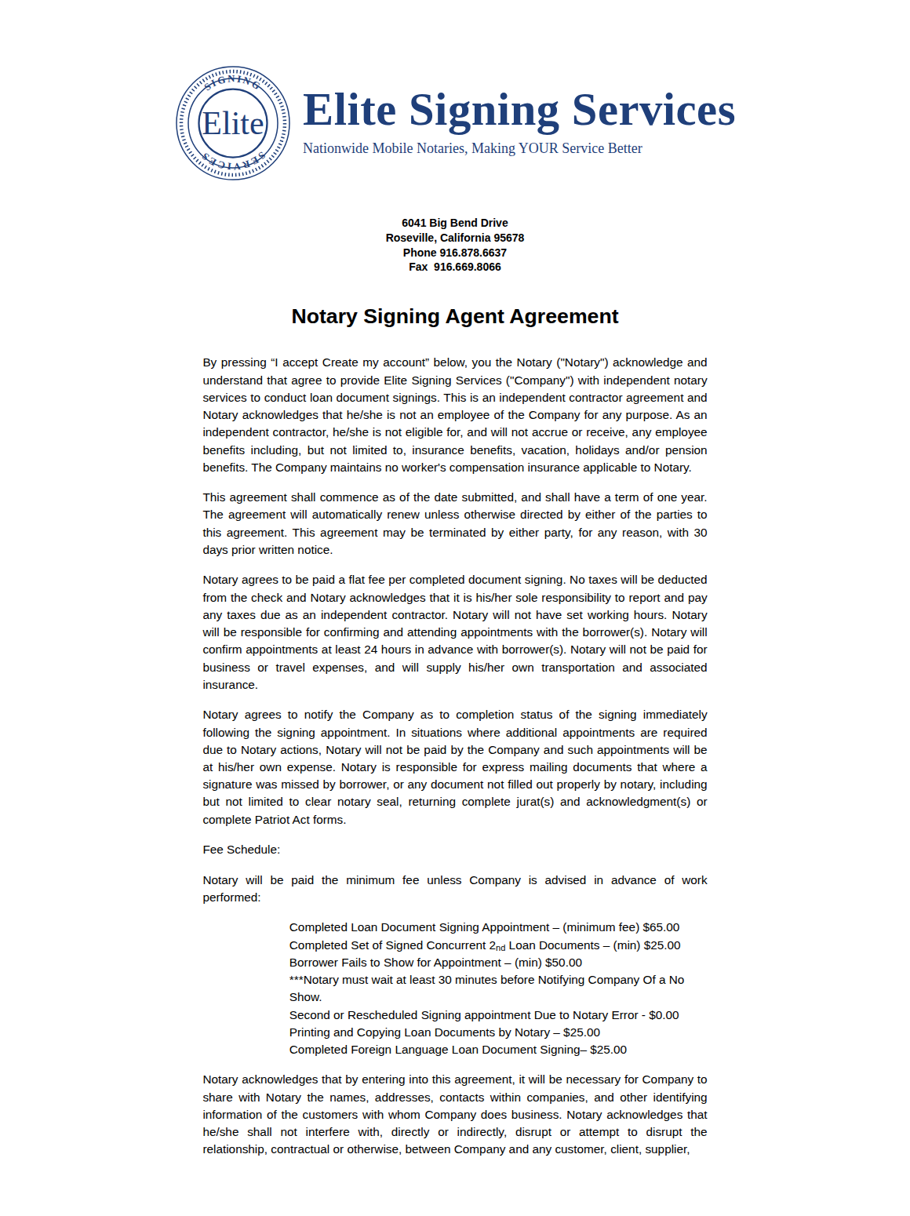Elite Signing Services seal SIGNING SERVICES Elite
Elite Signing Services
Nationwide Mobile Notaries, Making YOUR Service Better
6041 Big Bend Drive
Roseville, California 95678
Phone 916.878.6637
Fax 916.669.8066
Notary Signing Agent Agreement
By pressing “I accept Create my account” below, you the Notary ("Notary") acknowledge and understand that agree to provide Elite Signing Services ("Company") with independent notary services to conduct loan document signings. This is an independent contractor agreement and Notary acknowledges that he/she is not an employee of the Company for any purpose. As an independent contractor, he/she is not eligible for, and will not accrue or receive, any employee benefits including, but not limited to, insurance benefits, vacation, holidays and/or pension benefits. The Company maintains no worker's compensation insurance applicable to Notary.
This agreement shall commence as of the date submitted, and shall have a term of one year. The agreement will automatically renew unless otherwise directed by either of the parties to this agreement. This agreement may be terminated by either party, for any reason, with 30 days prior written notice.
Notary agrees to be paid a flat fee per completed document signing. No taxes will be deducted from the check and Notary acknowledges that it is his/her sole responsibility to report and pay any taxes due as an independent contractor. Notary will not have set working hours. Notary will be responsible for confirming and attending appointments with the borrower(s). Notary will confirm appointments at least 24 hours in advance with borrower(s). Notary will not be paid for business or travel expenses, and will supply his/her own transportation and associated insurance.
Notary agrees to notify the Company as to completion status of the signing immediately following the signing appointment. In situations where additional appointments are required due to Notary actions, Notary will not be paid by the Company and such appointments will be at his/her own expense. Notary is responsible for express mailing documents that where a signature was missed by borrower, or any document not filled out properly by notary, including but not limited to clear notary seal, returning complete jurat(s) and acknowledgment(s) or complete Patriot Act forms.
Fee Schedule:
Notary will be paid the minimum fee unless Company is advised in advance of work performed:
Completed Loan Document Signing Appointment – (minimum fee) $65.00
Completed Set of Signed Concurrent 2nd Loan Documents – (min) $25.00
Borrower Fails to Show for Appointment – (min) $50.00
***Notary must wait at least 30 minutes before Notifying Company Of a No Show.
Second or Rescheduled Signing appointment Due to Notary Error - $0.00
Printing and Copying Loan Documents by Notary – $25.00
Completed Foreign Language Loan Document Signing– $25.00
Notary acknowledges that by entering into this agreement, it will be necessary for Company to share with Notary the names, addresses, contacts within companies, and other identifying information of the customers with whom Company does business. Notary acknowledges that he/she shall not interfere with, directly or indirectly, disrupt or attempt to disrupt the relationship, contractual or otherwise, between Company and any customer, client, supplier,